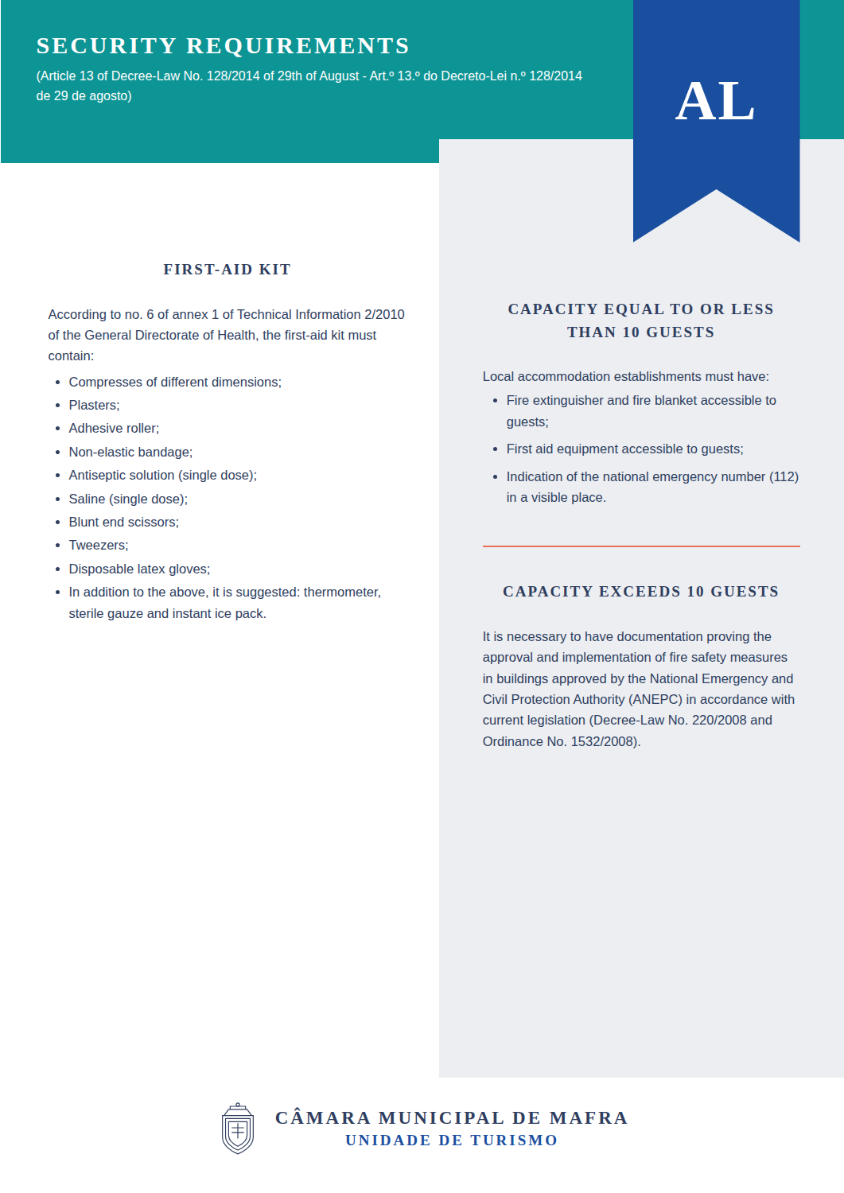Security Requirements
(Article 13 of Decree-Law No. 128/2014 of 29th of August - Art.º 13.º do Decreto-Lei n.º 128/2014 de 29 de agosto)
AL
First-Aid Kit
According to no. 6 of annex 1 of Technical Information 2/2010 of the General Directorate of Health, the first-aid kit must contain:
Compresses of different dimensions;
Plasters;
Adhesive roller;
Non-elastic bandage;
Antiseptic solution (single dose);
Saline (single dose);
Blunt end scissors;
Tweezers;
Disposable latex gloves;
In addition to the above, it is suggested: thermometer, sterile gauze and instant ice pack.
Capacity equal to or less than 10 guests
Local accommodation establishments must have:
Fire extinguisher and fire blanket accessible to guests;
First aid equipment accessible to guests;
Indication of the national emergency number (112) in a visible place.
Capacity exceeds 10 guests
It is necessary to have documentation proving the approval and implementation of fire safety measures in buildings approved by the National Emergency and Civil Protection Authority (ANEPC) in accordance with current legislation (Decree-Law No. 220/2008 and Ordinance No. 1532/2008).
Câmara Municipal de Mafra
Unidade de Turismo